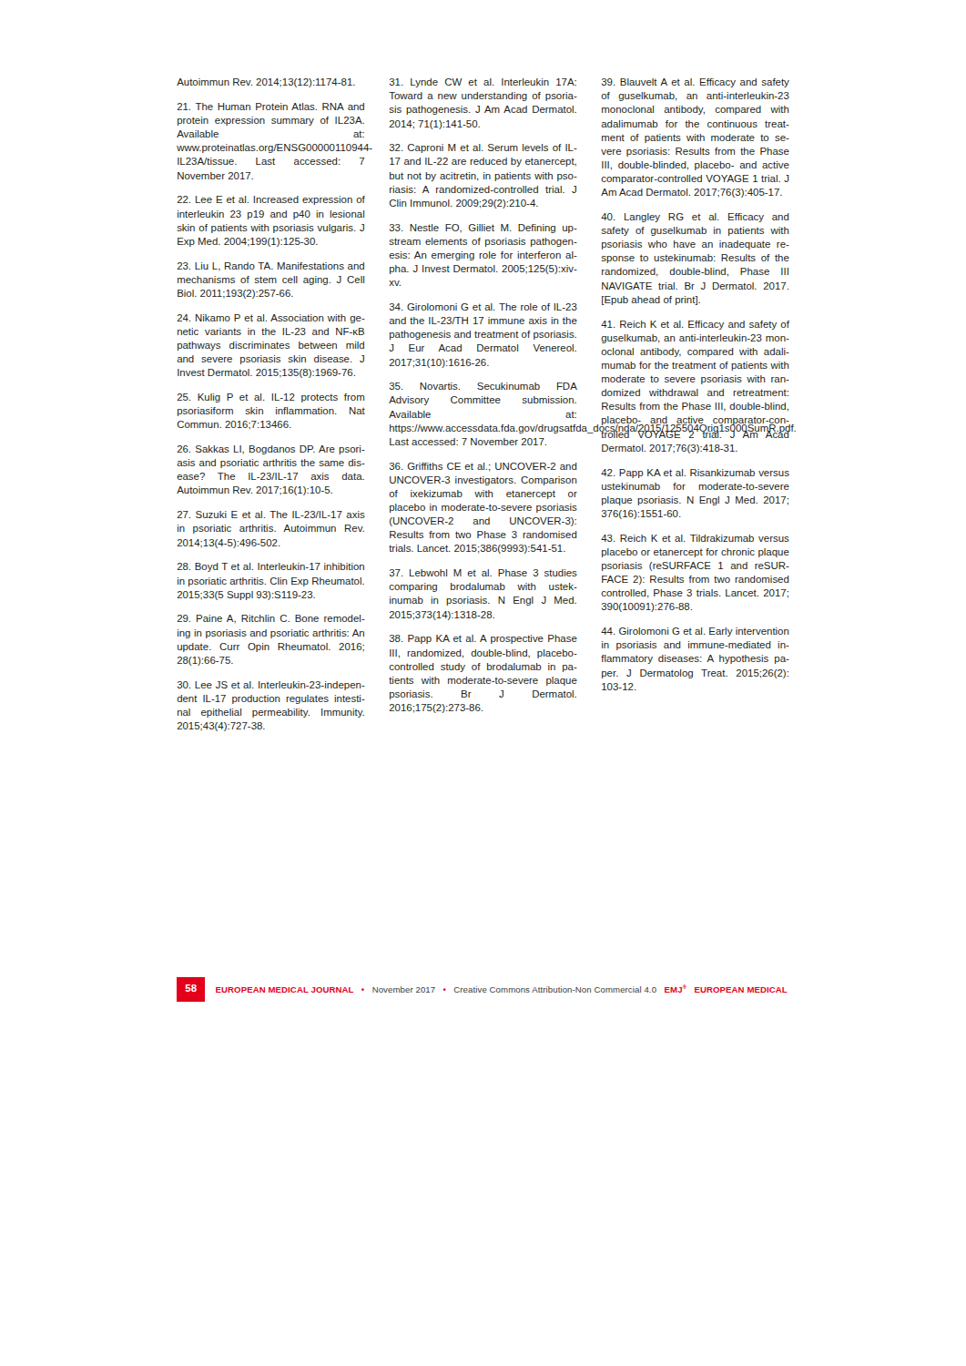Autoimmun Rev. 2014;13(12):1174-81.
21. The Human Protein Atlas. RNA and protein expression summary of IL23A. Available at: www.proteinatlas.org/ENSG00000110944-IL23A/tissue. Last accessed: 7 November 2017.
22. Lee E et al. Increased expression of interleukin 23 p19 and p40 in lesional skin of patients with psoriasis vulgaris. J Exp Med. 2004;199(1):125-30.
23. Liu L, Rando TA. Manifestations and mechanisms of stem cell aging. J Cell Biol. 2011;193(2):257-66.
24. Nikamo P et al. Association with genetic variants in the IL-23 and NF-κB pathways discriminates between mild and severe psoriasis skin disease. J Invest Dermatol. 2015;135(8):1969-76.
25. Kulig P et al. IL-12 protects from psoriasiform skin inflammation. Nat Commun. 2016;7:13466.
26. Sakkas LI, Bogdanos DP. Are psoriasis and psoriatic arthritis the same disease? The IL-23/IL-17 axis data. Autoimmun Rev. 2017;16(1):10-5.
27. Suzuki E et al. The IL-23/IL-17 axis in psoriatic arthritis. Autoimmun Rev. 2014;13(4-5):496-502.
28. Boyd T et al. Interleukin-17 inhibition in psoriatic arthritis. Clin Exp Rheumatol. 2015;33(5 Suppl 93):S119-23.
29. Paine A, Ritchlin C. Bone remodeling in psoriasis and psoriatic arthritis: An update. Curr Opin Rheumatol. 2016; 28(1):66-75.
30. Lee JS et al. Interleukin-23-independent IL-17 production regulates intestinal epithelial permeability. Immunity. 2015;43(4):727-38.
31. Lynde CW et al. Interleukin 17A: Toward a new understanding of psoriasis pathogenesis. J Am Acad Dermatol. 2014; 71(1):141-50.
32. Caproni M et al. Serum levels of IL-17 and IL-22 are reduced by etanercept, but not by acitretin, in patients with psoriasis: A randomized-controlled trial. J Clin Immunol. 2009;29(2):210-4.
33. Nestle FO, Gilliet M. Defining upstream elements of psoriasis pathogenesis: An emerging role for interferon alpha. J Invest Dermatol. 2005;125(5):xiv-xv.
34. Girolomoni G et al. The role of IL-23 and the IL-23/TH 17 immune axis in the pathogenesis and treatment of psoriasis. J Eur Acad Dermatol Venereol. 2017;31(10):1616-26.
35. Novartis. Secukinumab FDA Advisory Committee submission. Available at: https://www.accessdata.fda.gov/drugsatfda_docs/nda/2015/125504Orig1s000SumR.pdf. Last accessed: 7 November 2017.
36. Griffiths CE et al.; UNCOVER-2 and UNCOVER-3 investigators. Comparison of ixekizumab with etanercept or placebo in moderate-to-severe psoriasis (UNCOVER-2 and UNCOVER-3): Results from two Phase 3 randomised trials. Lancet. 2015;386(9993):541-51.
37. Lebwohl M et al. Phase 3 studies comparing brodalumab with ustekinumab in psoriasis. N Engl J Med. 2015;373(14):1318-28.
38. Papp KA et al. A prospective Phase III, randomized, double-blind, placebo-controlled study of brodalumab in patients with moderate-to-severe plaque psoriasis. Br J Dermatol. 2016;175(2):273-86.
39. Blauvelt A et al. Efficacy and safety of guselkumab, an anti-interleukin-23 monoclonal antibody, compared with adalimumab for the continuous treatment of patients with moderate to severe psoriasis: Results from the Phase III, double-blinded, placebo- and active comparator-controlled VOYAGE 1 trial. J Am Acad Dermatol. 2017;76(3):405-17.
40. Langley RG et al. Efficacy and safety of guselkumab in patients with psoriasis who have an inadequate response to ustekinumab: Results of the randomized, double-blind, Phase III NAVIGATE trial. Br J Dermatol. 2017. [Epub ahead of print].
41. Reich K et al. Efficacy and safety of guselkumab, an anti-interleukin-23 monoclonal antibody, compared with adalimumab for the treatment of patients with moderate to severe psoriasis with randomized withdrawal and retreatment: Results from the Phase III, double-blind, placebo- and active comparator-controlled VOYAGE 2 trial. J Am Acad Dermatol. 2017;76(3):418-31.
42. Papp KA et al. Risankizumab versus ustekinumab for moderate-to-severe plaque psoriasis. N Engl J Med. 2017; 376(16):1551-60.
43. Reich K et al. Tildrakizumab versus placebo or etanercept for chronic plaque psoriasis (reSURFACE 1 and reSURFACE 2): Results from two randomised controlled, Phase 3 trials. Lancet. 2017; 390(10091):276-88.
44. Girolomoni G et al. Early intervention in psoriasis and immune-mediated inflammatory diseases: A hypothesis paper. J Dermatolog Treat. 2015;26(2): 103-12.
58 EUROPEAN MEDICAL JOURNAL • November 2017 • Creative Commons Attribution-Non Commercial 4.0 EMJ® EUROPEAN MEDICAL JOURNAL